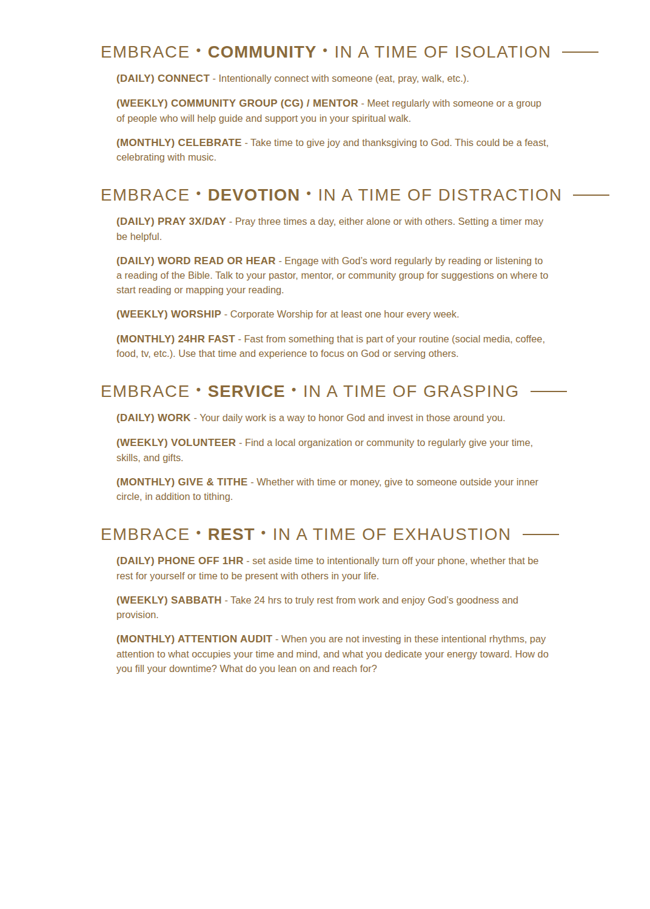Embrace•Community•in a Time of Isolation
(Daily) Connect - Intentionally connect with someone (eat, pray, walk, etc.).
(Weekly) Community Group (CG) / Mentor - Meet regularly with someone or a group of people who will help guide and support you in your spiritual walk.
(Monthly) Celebrate - Take time to give joy and thanksgiving to God. This could be a feast, celebrating with music.
Embrace•Devotion•in a Time of Distraction
(Daily) Pray 3x/Day - Pray three times a day, either alone or with others. Setting a timer may be helpful.
(Daily) Word Read or Hear - Engage with God’s word regularly by reading or listening to a reading of the Bible. Talk to your pastor, mentor, or community group for suggestions on where to start reading or mapping your reading.
(Weekly) Worship - Corporate Worship for at least one hour every week.
(Monthly) 24hr Fast - Fast from something that is part of your routine (social media, coffee, food, tv, etc.). Use that time and experience to focus on God or serving others.
Embrace•Service•in a Time of Grasping
(Daily) Work - Your daily work is a way to honor God and invest in those around you.
(Weekly) Volunteer - Find a local organization or community to regularly give your time, skills, and gifts.
(Monthly) Give & Tithe - Whether with time or money, give to someone outside your inner circle, in addition to tithing.
Embrace•Rest•in a Time of Exhaustion
(Daily) Phone Off 1hr - set aside time to intentionally turn off your phone, whether that be rest for yourself or time to be present with others in your life.
(Weekly) Sabbath - Take 24 hrs to truly rest from work and enjoy God’s goodness and provision.
(Monthly) Attention Audit - When you are not investing in these intentional rhythms, pay attention to what occupies your time and mind, and what you dedicate your energy toward. How do you fill your downtime? What do you lean on and reach for?